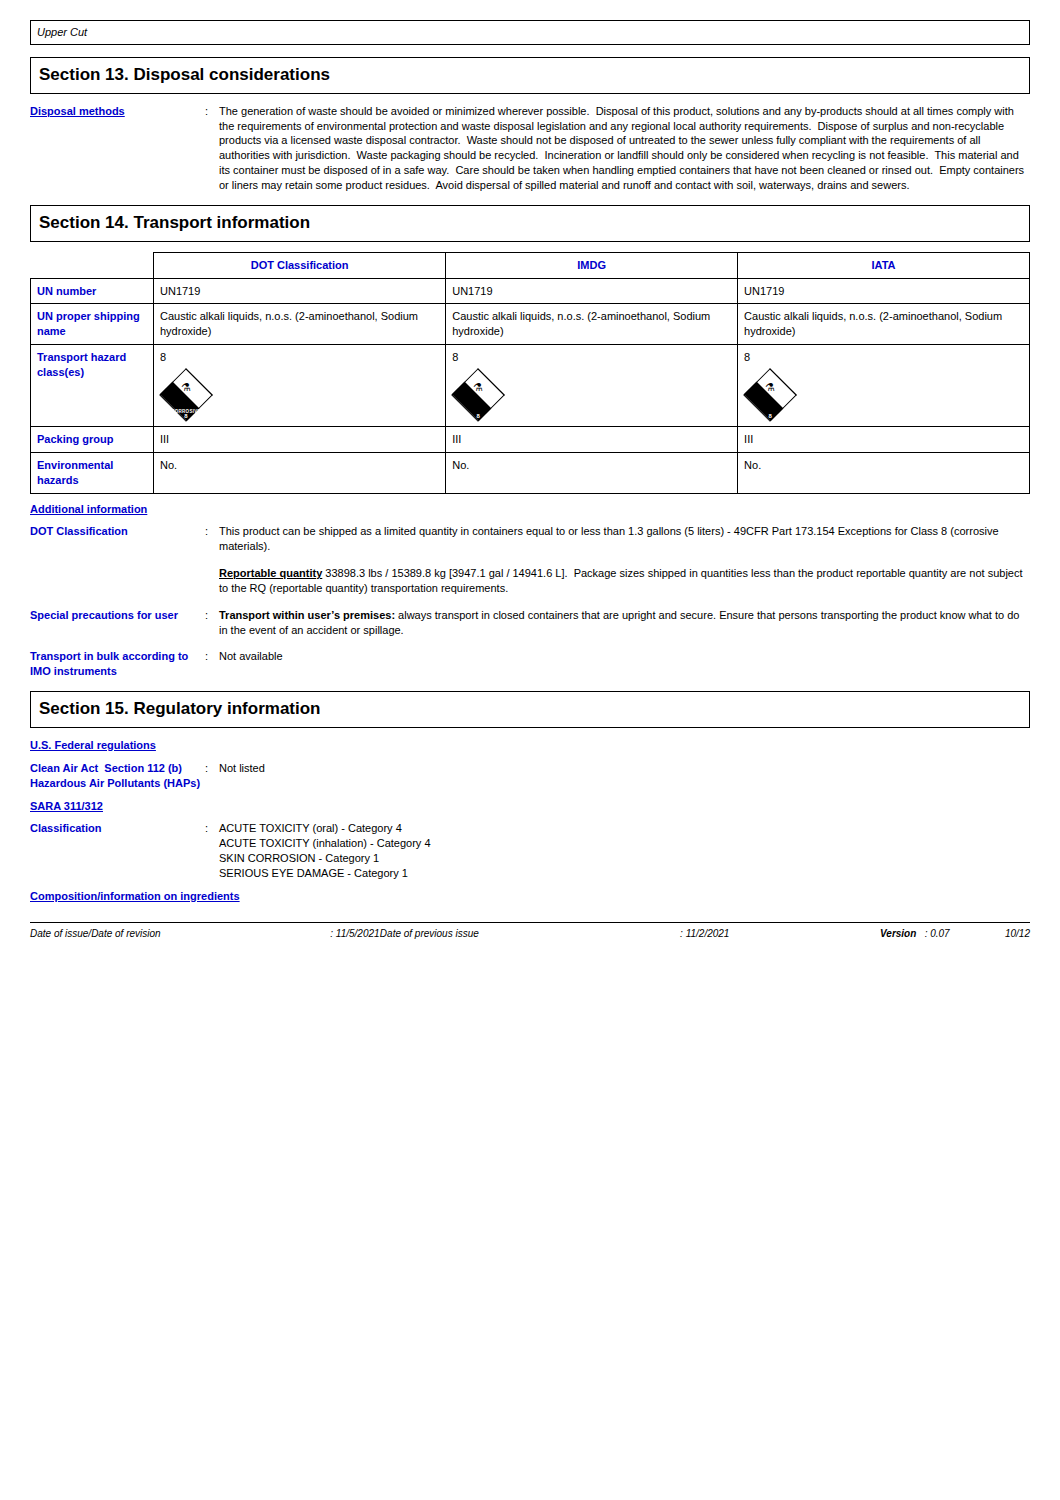Upper Cut
Section 13. Disposal considerations
Disposal methods
:
The generation of waste should be avoided or minimized wherever possible. Disposal of this product, solutions and any by-products should at all times comply with the requirements of environmental protection and waste disposal legislation and any regional local authority requirements. Dispose of surplus and non-recyclable products via a licensed waste disposal contractor. Waste should not be disposed of untreated to the sewer unless fully compliant with the requirements of all authorities with jurisdiction. Waste packaging should be recycled. Incineration or landfill should only be considered when recycling is not feasible. This material and its container must be disposed of in a safe way. Care should be taken when handling emptied containers that have not been cleaned or rinsed out. Empty containers or liners may retain some product residues. Avoid dispersal of spilled material and runoff and contact with soil, waterways, drains and sewers.
Section 14. Transport information
| | DOT Classification | IMDG | IATA |
| UN number | UN1719 | UN1719 | UN1719 |
| UN proper shipping name | Caustic alkali liquids, n.o.s. (2-aminoethanol, Sodium hydroxide) | Caustic alkali liquids, n.o.s. (2-aminoethanol, Sodium hydroxide) | Caustic alkali liquids, n.o.s. (2-aminoethanol, Sodium hydroxide) |
| Transport hazard class(es) | 8 ⚗ CORROSIVE 8 | 8 ⚗ 8 | 8 ⚗ 8 |
| Packing group | III | III | III |
| Environmental hazards | No. | No. | No. |
Additional information
DOT Classification
:
This product can be shipped as a limited quantity in containers equal to or less than 1.3 gallons (5 liters) - 49CFR Part 173.154 Exceptions for Class 8 (corrosive materials).
Reportable quantity 33898.3 lbs / 15389.8 kg [3947.1 gal / 14941.6 L]. Package sizes shipped in quantities less than the product reportable quantity are not subject to the RQ (reportable quantity) transportation requirements.
Special precautions for user
:
Transport within user’s premises: always transport in closed containers that are upright and secure. Ensure that persons transporting the product know what to do in the event of an accident or spillage.
Transport in bulk according to IMO instruments
:
Not available
Section 15. Regulatory information
U.S. Federal regulations
Clean Air Act Section 112 (b) Hazardous Air Pollutants (HAPs)
:
Not listed
SARA 311/312
Classification
:
ACUTE TOXICITY (oral) - Category 4
ACUTE TOXICITY (inhalation) - Category 4
SKIN CORROSION - Category 1
SERIOUS EYE DAMAGE - Category 1
Composition/information on ingredients
Date of issue/Date of revision : 11/5/2021 Date of previous issue : 11/2/2021 Version : 0.07 10/12